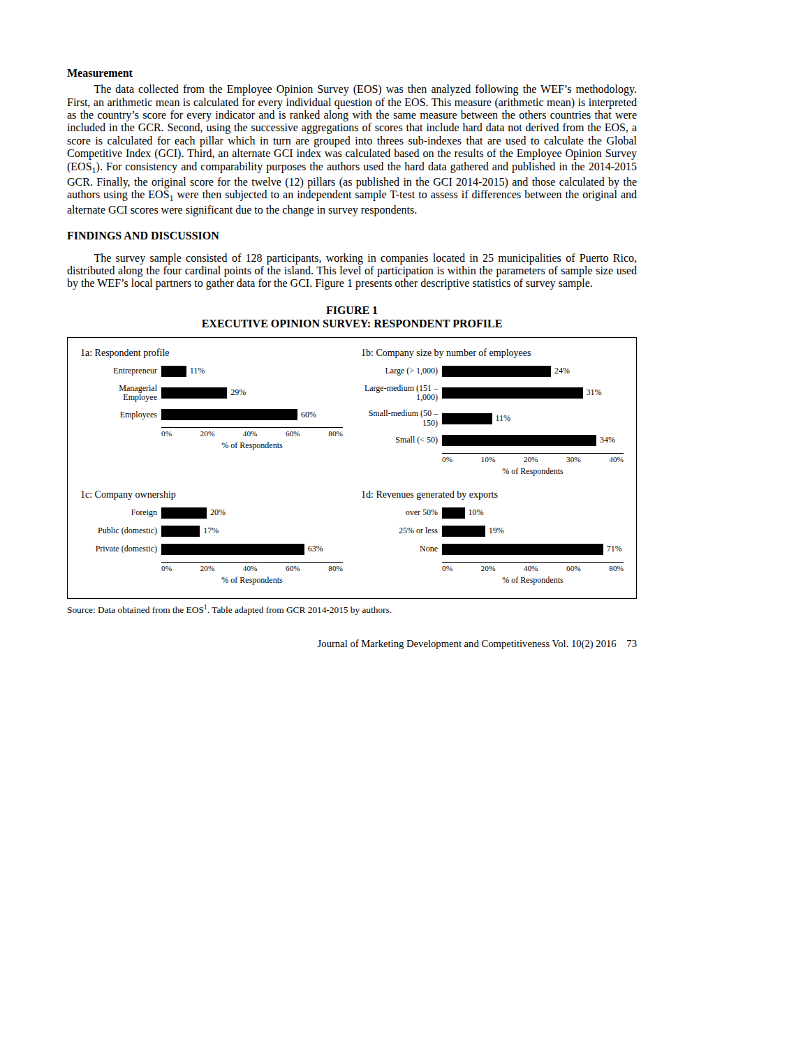Measurement
The data collected from the Employee Opinion Survey (EOS) was then analyzed following the WEF’s methodology. First, an arithmetic mean is calculated for every individual question of the EOS. This measure (arithmetic mean) is interpreted as the country’s score for every indicator and is ranked along with the same measure between the others countries that were included in the GCR. Second, using the successive aggregations of scores that include hard data not derived from the EOS, a score is calculated for each pillar which in turn are grouped into threes sub-indexes that are used to calculate the Global Competitive Index (GCI). Third, an alternate GCI index was calculated based on the results of the Employee Opinion Survey (EOS1). For consistency and comparability purposes the authors used the hard data gathered and published in the 2014-2015 GCR. Finally, the original score for the twelve (12) pillars (as published in the GCI 2014-2015) and those calculated by the authors using the EOS1 were then subjected to an independent sample T-test to assess if differences between the original and alternate GCI scores were significant due to the change in survey respondents.
FINDINGS AND DISCUSSION
The survey sample consisted of 128 participants, working in companies located in 25 municipalities of Puerto Rico, distributed along the four cardinal points of the island. This level of participation is within the parameters of sample size used by the WEF’s local partners to gather data for the GCI. Figure 1 presents other descriptive statistics of survey sample.
FIGURE 1
EXECUTIVE OPINION SURVEY: RESPONDENT PROFILE
1a: Respondent profile
Entrepreneur
11%
Managerial
Employee
29%
Employees
60%
0% 20% 40% 60% 80%
% of Respondents
1b: Company size by number of employees
Large (> 1,000)
24%
Large-medium (151 –
1,000)
31%
Small-medium (50 –
150)
11%
Small (< 50)
34%
0% 10% 20% 30% 40%
% of Respondents
1c: Company ownership
Foreign
20%
Public (domestic)
17%
Private (domestic)
63%
0% 20% 40% 60% 80%
% of Respondents
1d: Revenues generated by exports
over 50%
10%
25% or less
19%
None
71%
0% 20% 40% 60% 80%
% of Respondents
Source: Data obtained from the EOS1. Table adapted from GCR 2014-2015 by authors.
Journal of Marketing Development and Competitiveness Vol. 10(2) 2016 73